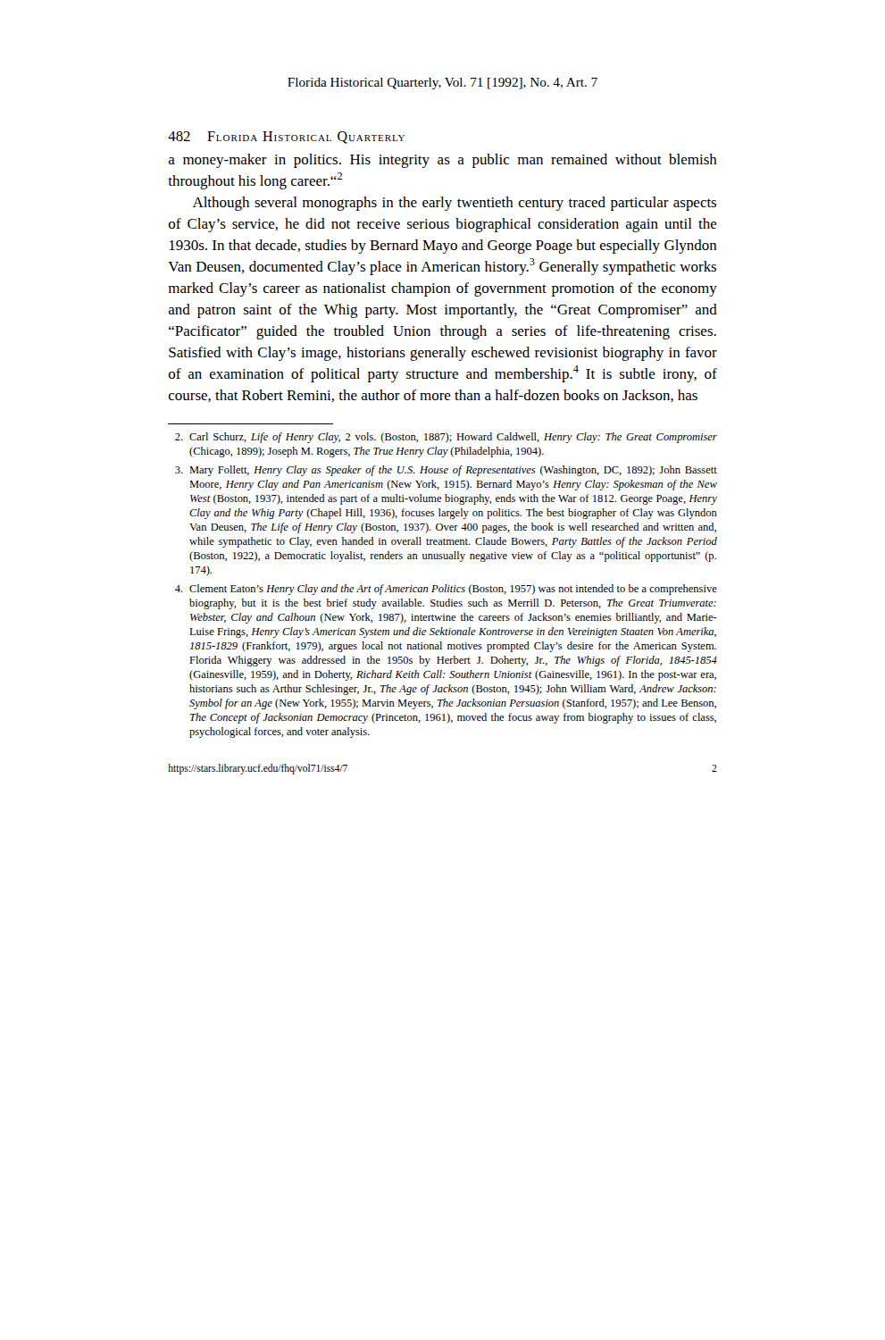Florida Historical Quarterly, Vol. 71 [1992], No. 4, Art. 7
482 Florida Historical Quarterly
a money-maker in politics. His integrity as a public man remained without blemish throughout his long career.“2
Although several monographs in the early twentieth century traced particular aspects of Clay’s service, he did not receive serious biographical consideration again until the 1930s. In that decade, studies by Bernard Mayo and George Poage but especially Glyndon Van Deusen, documented Clay’s place in American history.3 Generally sympathetic works marked Clay’s career as nationalist champion of government promotion of the economy and patron saint of the Whig party. Most importantly, the “Great Compromiser” and “Pacificator” guided the troubled Union through a series of life-threatening crises. Satisfied with Clay’s image, historians generally eschewed revisionist biography in favor of an examination of political party structure and membership.4 It is subtle irony, of course, that Robert Remini, the author of more than a half-dozen books on Jackson, has
2.
Carl Schurz, Life of Henry Clay, 2 vols. (Boston, 1887); Howard Caldwell, Henry Clay: The Great Compromiser (Chicago, 1899); Joseph M. Rogers, The True Henry Clay (Philadelphia, 1904).
3.
Mary Follett, Henry Clay as Speaker of the U.S. House of Representatives (Washington, DC, 1892); John Bassett Moore, Henry Clay and Pan Americanism (New York, 1915). Bernard Mayo’s Henry Clay: Spokesman of the New West (Boston, 1937), intended as part of a multi-volume biography, ends with the War of 1812. George Poage, Henry Clay and the Whig Party (Chapel Hill, 1936), focuses largely on politics. The best biographer of Clay was Glyndon Van Deusen, The Life of Henry Clay (Boston, 1937). Over 400 pages, the book is well researched and written and, while sympathetic to Clay, even handed in overall treatment. Claude Bowers, Party Battles of the Jackson Period (Boston, 1922), a Democratic loyalist, renders an unusually negative view of Clay as a “political opportunist” (p. 174).
4.
Clement Eaton’s Henry Clay and the Art of American Politics (Boston, 1957) was not intended to be a comprehensive biography, but it is the best brief study available. Studies such as Merrill D. Peterson, The Great Triumverate: Webster, Clay and Calhoun (New York, 1987), intertwine the careers of Jackson’s enemies brilliantly, and Marie-Luise Frings, Henry Clay’s American System und die Sektionale Kontroverse in den Vereinigten Staaten Von Amerika, 1815-1829 (Frankfort, 1979), argues local not national motives prompted Clay’s desire for the American System. Florida Whiggery was addressed in the 1950s by Herbert J. Doherty, Jr., The Whigs of Florida, 1845-1854 (Gainesville, 1959), and in Doherty, Richard Keith Call: Southern Unionist (Gainesville, 1961). In the post-war era, historians such as Arthur Schlesinger, Jr., The Age of Jackson (Boston, 1945); John William Ward, Andrew Jackson: Symbol for an Age (New York, 1955); Marvin Meyers, The Jacksonian Persuasion (Stanford, 1957); and Lee Benson, The Concept of Jacksonian Democracy (Princeton, 1961), moved the focus away from biography to issues of class, psychological forces, and voter analysis.
https://stars.library.ucf.edu/fhq/vol71/iss4/7 2